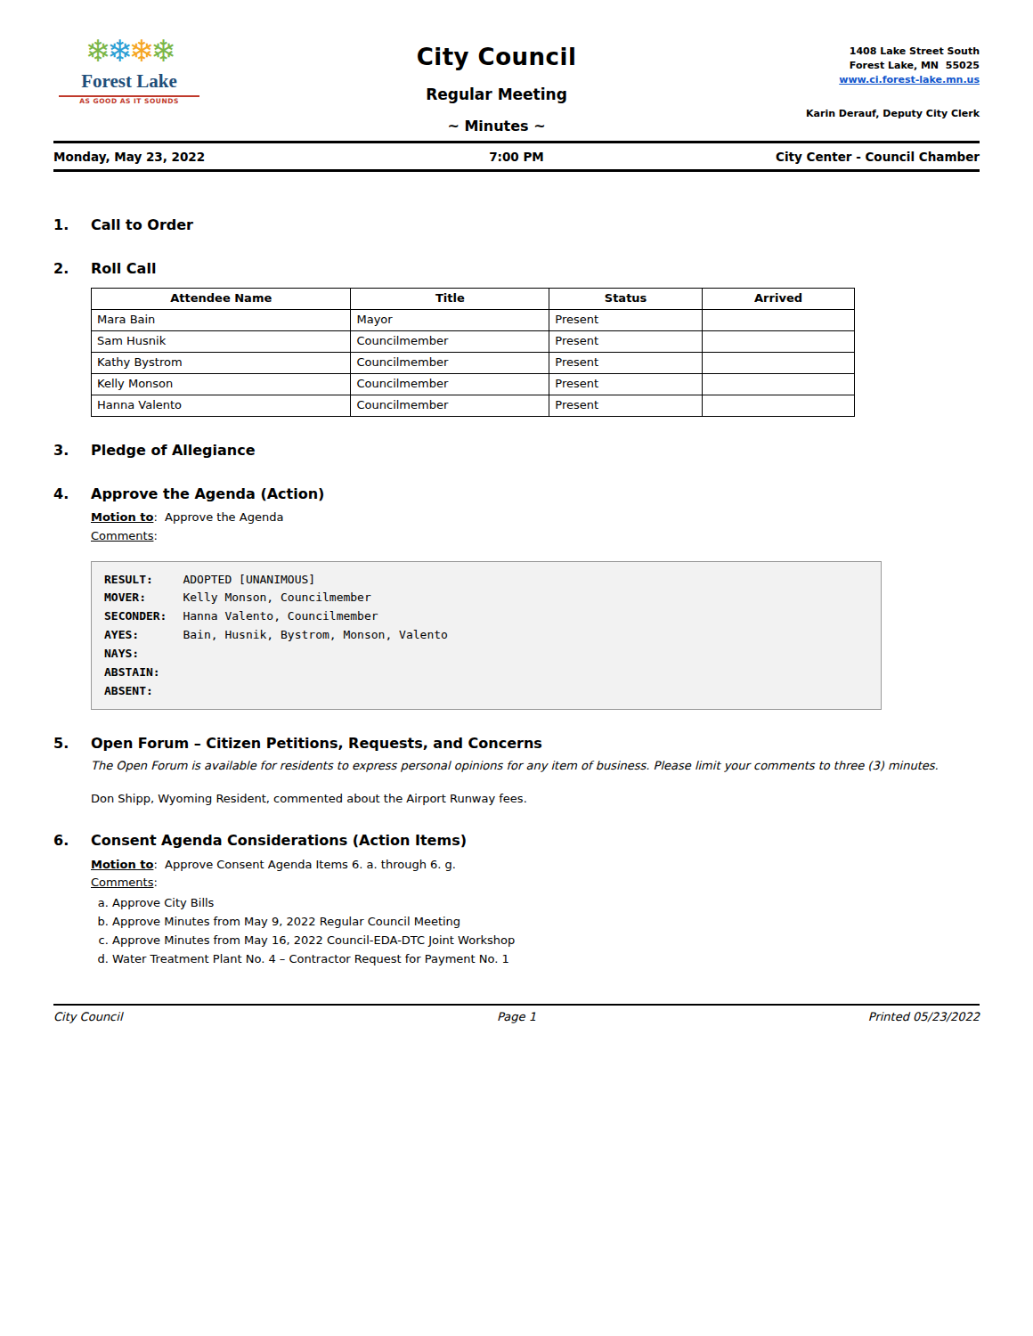❄❄❄❄
Forest Lake
AS GOOD AS IT SOUNDS
City Council
Regular Meeting
~ Minutes ~
1408 Lake Street South
Forest Lake, MN 55025
www.ci.forest-lake.mn.us
Karin Derauf, Deputy City Clerk
Monday, May 23, 2022
7:00 PM
City Center - Council Chamber
1. Call to Order
2. Roll Call
| Attendee Name | Title | Status | Arrived |
| --- | --- | --- | --- |
| Mara Bain | Mayor | Present | |
| Sam Husnik | Councilmember | Present | |
| Kathy Bystrom | Councilmember | Present | |
| Kelly Monson | Councilmember | Present | |
| Hanna Valento | Councilmember | Present | |
3. Pledge of Allegiance
4. Approve the Agenda (Action)
Motion to: Approve the Agenda
Comments:
| RESULT: | ADOPTED [UNANIMOUS] |
| MOVER: | Kelly Monson, Councilmember |
| SECONDER: | Hanna Valento, Councilmember |
| AYES: | Bain, Husnik, Bystrom, Monson, Valento |
| NAYS: | |
| ABSTAIN: | |
| ABSENT: | |
5. Open Forum – Citizen Petitions, Requests, and Concerns
The Open Forum is available for residents to express personal opinions for any item of business. Please limit your comments to three (3) minutes.
Don Shipp, Wyoming Resident, commented about the Airport Runway fees.
6. Consent Agenda Considerations (Action Items)
Motion to: Approve Consent Agenda Items 6. a. through 6. g.
Comments:
Approve City Bills
Approve Minutes from May 9, 2022 Regular Council Meeting
Approve Minutes from May 16, 2022 Council-EDA-DTC Joint Workshop
Water Treatment Plant No. 4 – Contractor Request for Payment No. 1
City Council
Page 1
Printed 05/23/2022